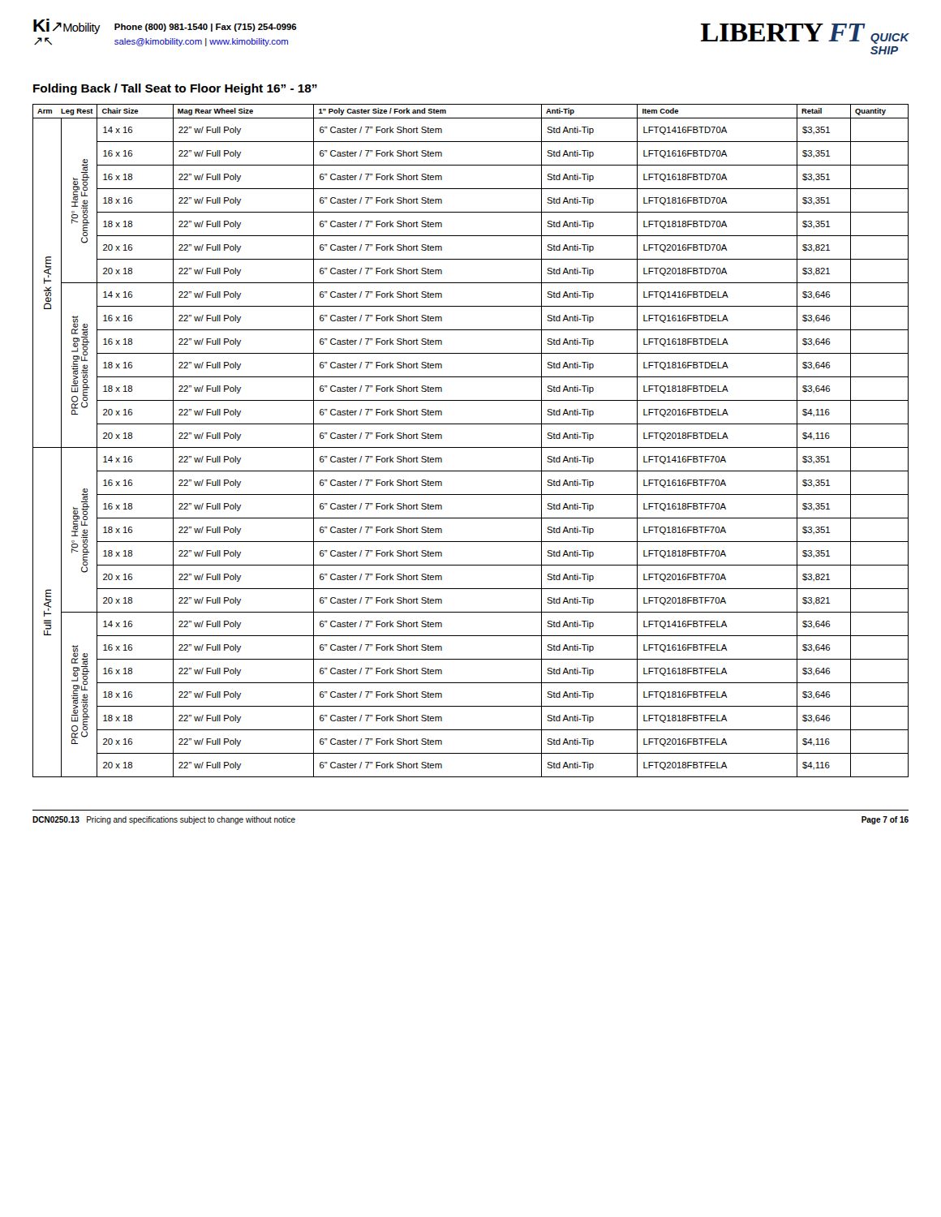Ki↗Mobility
↗↖
Phone (800) 981-1540 | Fax (715) 254-0996
sales@kimobility.com | www.kimobility.com
LIBERTY FT QUICK
SHIP
Folding Back / Tall Seat to Floor Height 16” - 18”
| Arm Leg Rest | Chair Size | Mag Rear Wheel Size | 1” Poly Caster Size / Fork and Stem | Anti-Tip | Item Code | Retail | Quantity |
| --- | --- | --- | --- | --- | --- | --- | --- |
| Desk T-Arm | 70° Hanger Composite Footplate | 14 x 16 | 22” w/ Full Poly | 6” Caster / 7” Fork Short Stem | Std Anti-Tip | LFTQ1416FBTD70A | $3,351 | |
| 16 x 16 | 22” w/ Full Poly | 6” Caster / 7” Fork Short Stem | Std Anti-Tip | LFTQ1616FBTD70A | $3,351 | |
| 16 x 18 | 22” w/ Full Poly | 6” Caster / 7” Fork Short Stem | Std Anti-Tip | LFTQ1618FBTD70A | $3,351 | |
| 18 x 16 | 22” w/ Full Poly | 6” Caster / 7” Fork Short Stem | Std Anti-Tip | LFTQ1816FBTD70A | $3,351 | |
| 18 x 18 | 22” w/ Full Poly | 6” Caster / 7” Fork Short Stem | Std Anti-Tip | LFTQ1818FBTD70A | $3,351 | |
| 20 x 16 | 22” w/ Full Poly | 6” Caster / 7” Fork Short Stem | Std Anti-Tip | LFTQ2016FBTD70A | $3,821 | |
| 20 x 18 | 22” w/ Full Poly | 6” Caster / 7” Fork Short Stem | Std Anti-Tip | LFTQ2018FBTD70A | $3,821 | |
| PRO Elevating Leg Rest Composite Footplate | 14 x 16 | 22” w/ Full Poly | 6” Caster / 7” Fork Short Stem | Std Anti-Tip | LFTQ1416FBTDELA | $3,646 | |
| 16 x 16 | 22” w/ Full Poly | 6” Caster / 7” Fork Short Stem | Std Anti-Tip | LFTQ1616FBTDELA | $3,646 | |
| 16 x 18 | 22” w/ Full Poly | 6” Caster / 7” Fork Short Stem | Std Anti-Tip | LFTQ1618FBTDELA | $3,646 | |
| 18 x 16 | 22” w/ Full Poly | 6” Caster / 7” Fork Short Stem | Std Anti-Tip | LFTQ1816FBTDELA | $3,646 | |
| 18 x 18 | 22” w/ Full Poly | 6” Caster / 7” Fork Short Stem | Std Anti-Tip | LFTQ1818FBTDELA | $3,646 | |
| 20 x 16 | 22” w/ Full Poly | 6” Caster / 7” Fork Short Stem | Std Anti-Tip | LFTQ2016FBTDELA | $4,116 | |
| 20 x 18 | 22” w/ Full Poly | 6” Caster / 7” Fork Short Stem | Std Anti-Tip | LFTQ2018FBTDELA | $4,116 | |
| Full T-Arm | 70° Hanger Composite Footplate | 14 x 16 | 22” w/ Full Poly | 6” Caster / 7” Fork Short Stem | Std Anti-Tip | LFTQ1416FBTF70A | $3,351 | |
| 16 x 16 | 22” w/ Full Poly | 6” Caster / 7” Fork Short Stem | Std Anti-Tip | LFTQ1616FBTF70A | $3,351 | |
| 16 x 18 | 22” w/ Full Poly | 6” Caster / 7” Fork Short Stem | Std Anti-Tip | LFTQ1618FBTF70A | $3,351 | |
| 18 x 16 | 22” w/ Full Poly | 6” Caster / 7” Fork Short Stem | Std Anti-Tip | LFTQ1816FBTF70A | $3,351 | |
| 18 x 18 | 22” w/ Full Poly | 6” Caster / 7” Fork Short Stem | Std Anti-Tip | LFTQ1818FBTF70A | $3,351 | |
| 20 x 16 | 22” w/ Full Poly | 6” Caster / 7” Fork Short Stem | Std Anti-Tip | LFTQ2016FBTF70A | $3,821 | |
| 20 x 18 | 22” w/ Full Poly | 6” Caster / 7” Fork Short Stem | Std Anti-Tip | LFTQ2018FBTF70A | $3,821 | |
| PRO Elevating Leg Rest Composite Footplate | 14 x 16 | 22” w/ Full Poly | 6” Caster / 7” Fork Short Stem | Std Anti-Tip | LFTQ1416FBTFELA | $3,646 | |
| 16 x 16 | 22” w/ Full Poly | 6” Caster / 7” Fork Short Stem | Std Anti-Tip | LFTQ1616FBTFELA | $3,646 | |
| 16 x 18 | 22” w/ Full Poly | 6” Caster / 7” Fork Short Stem | Std Anti-Tip | LFTQ1618FBTFELA | $3,646 | |
| 18 x 16 | 22” w/ Full Poly | 6” Caster / 7” Fork Short Stem | Std Anti-Tip | LFTQ1816FBTFELA | $3,646 | |
| 18 x 18 | 22” w/ Full Poly | 6” Caster / 7” Fork Short Stem | Std Anti-Tip | LFTQ1818FBTFELA | $3,646 | |
| 20 x 16 | 22” w/ Full Poly | 6” Caster / 7” Fork Short Stem | Std Anti-Tip | LFTQ2016FBTFELA | $4,116 | |
| 20 x 18 | 22” w/ Full Poly | 6” Caster / 7” Fork Short Stem | Std Anti-Tip | LFTQ2018FBTFELA | $4,116 | |
DCN0250.13 Pricing and specifications subject to change without notice
Page 7 of 16